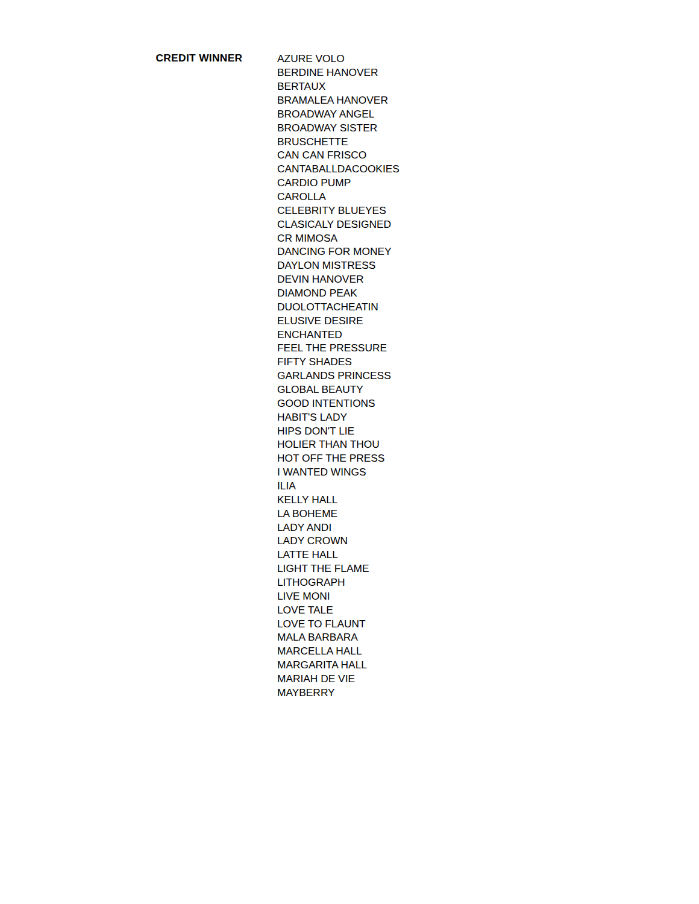| CREDIT WINNER | AZURE VOLO BERDINE HANOVER BERTAUX BRAMALEA HANOVER BROADWAY ANGEL BROADWAY SISTER BRUSCHETTE CAN CAN FRISCO CANTABALLDACOOKIES CARDIO PUMP CAROLLA CELEBRITY BLUEYES CLASICALY DESIGNED CR MIMOSA DANCING FOR MONEY DAYLON MISTRESS DEVIN HANOVER DIAMOND PEAK DUOLOTTACHEATIN ELUSIVE DESIRE ENCHANTED FEEL THE PRESSURE FIFTY SHADES GARLANDS PRINCESS GLOBAL BEAUTY GOOD INTENTIONS HABIT'S LADY HIPS DON'T LIE HOLIER THAN THOU HOT OFF THE PRESS I WANTED WINGS ILIA KELLY HALL LA BOHEME LADY ANDI LADY CROWN LATTE HALL LIGHT THE FLAME LITHOGRAPH LIVE MONI LOVE TALE LOVE TO FLAUNT MALA BARBARA MARCELLA HALL MARGARITA HALL MARIAH DE VIE MAYBERRY |